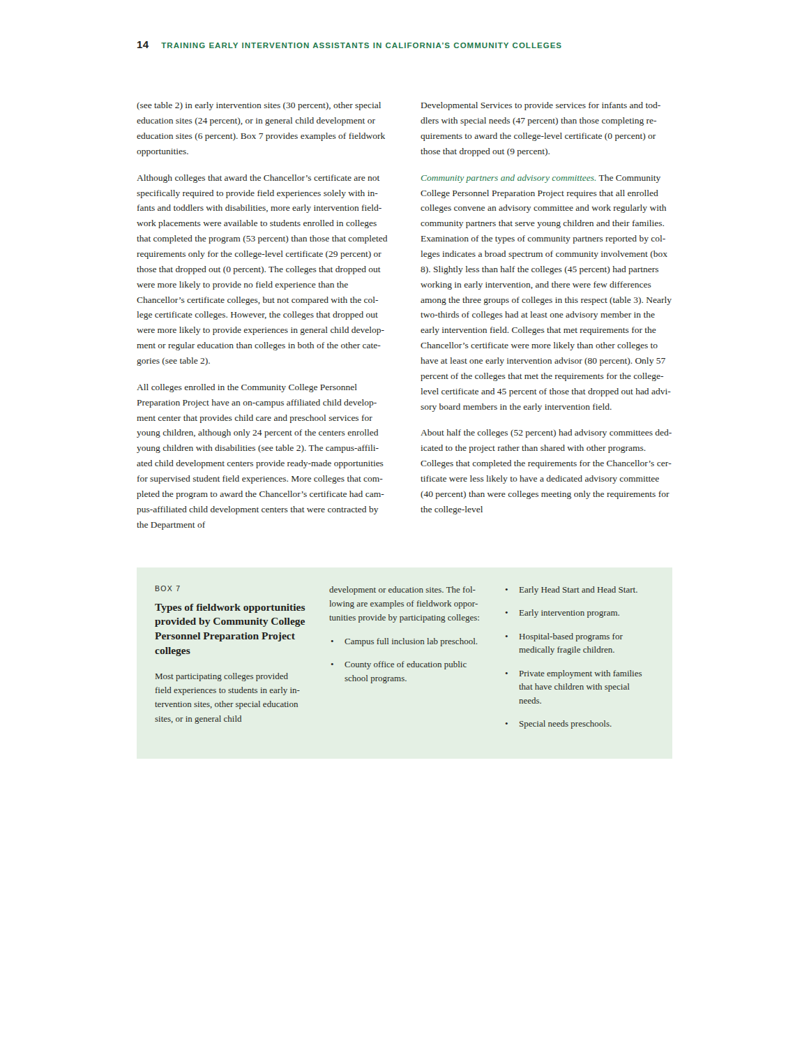14 Training Early Intervention Assistants in California’s Community Colleges
(see table 2) in early intervention sites (30 percent), other special education sites (24 percent), or in general child development or education sites (6 percent). Box 7 provides examples of fieldwork opportunities.
Although colleges that award the Chancellor’s certificate are not specifically required to provide field experiences solely with infants and toddlers with disabilities, more early intervention fieldwork placements were available to students enrolled in colleges that completed the program (53 percent) than those that completed requirements only for the college-level certificate (29 percent) or those that dropped out (0 percent). The colleges that dropped out were more likely to provide no field experience than the Chancellor’s certificate colleges, but not compared with the college certificate colleges. However, the colleges that dropped out were more likely to provide experiences in general child development or regular education than colleges in both of the other categories (see table 2).
All colleges enrolled in the Community College Personnel Preparation Project have an on-campus affiliated child development center that provides child care and preschool services for young children, although only 24 percent of the centers enrolled young children with disabilities (see table 2). The campus-affiliated child development centers provide ready-made opportunities for supervised student field experiences. More colleges that completed the program to award the Chancellor’s certificate had campus-affiliated child development centers that were contracted by the Department of
Developmental Services to provide services for infants and toddlers with special needs (47 percent) than those completing requirements to award the college-level certificate (0 percent) or those that dropped out (9 percent).
Community partners and advisory committees. The Community College Personnel Preparation Project requires that all enrolled colleges convene an advisory committee and work regularly with community partners that serve young children and their families. Examination of the types of community partners reported by colleges indicates a broad spectrum of community involvement (box 8). Slightly less than half the colleges (45 percent) had partners working in early intervention, and there were few differences among the three groups of colleges in this respect (table 3). Nearly two-thirds of colleges had at least one advisory member in the early intervention field. Colleges that met requirements for the Chancellor’s certificate were more likely than other colleges to have at least one early intervention advisor (80 percent). Only 57 percent of the colleges that met the requirements for the college-level certificate and 45 percent of those that dropped out had advisory board members in the early intervention field.
About half the colleges (52 percent) had advisory committees dedicated to the project rather than shared with other programs. Colleges that completed the requirements for the Chancellor’s certificate were less likely to have a dedicated advisory committee (40 percent) than were colleges meeting only the requirements for the college-level
Box 7
Types of fieldwork opportunities provided by Community College Personnel Preparation Project colleges
Most participating colleges provided field experiences to students in early intervention sites, other special education sites, or in general child
development or education sites. The following are examples of fieldwork opportunities provide by participating colleges:
Campus full inclusion lab preschool.
County office of education public school programs.
Early Head Start and Head Start.
Early intervention program.
Hospital-based programs for medically fragile children.
Private employment with families that have children with special needs.
Special needs preschools.